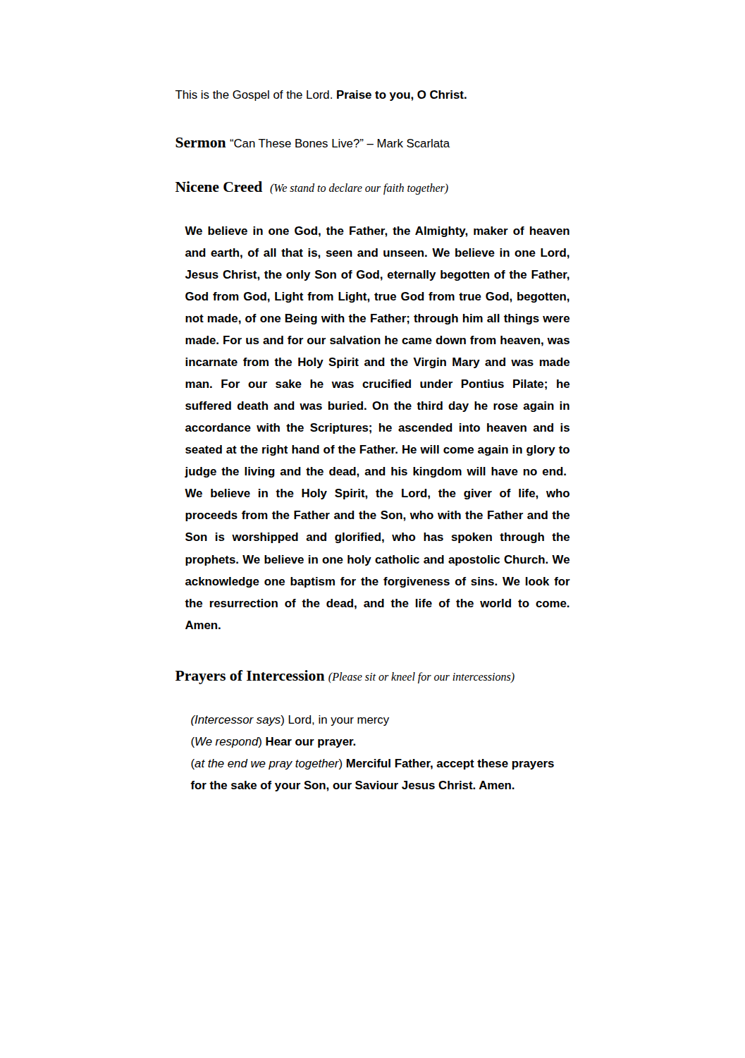This is the Gospel of the Lord. Praise to you, O Christ.
Sermon “Can These Bones Live?” – Mark Scarlata
Nicene Creed (We stand to declare our faith together)
We believe in one God, the Father, the Almighty, maker of heaven and earth, of all that is, seen and unseen. We believe in one Lord, Jesus Christ, the only Son of God, eternally begotten of the Father, God from God, Light from Light, true God from true God, begotten, not made, of one Being with the Father; through him all things were made. For us and for our salvation he came down from heaven, was incarnate from the Holy Spirit and the Virgin Mary and was made man. For our sake he was crucified under Pontius Pilate; he suffered death and was buried. On the third day he rose again in accordance with the Scriptures; he ascended into heaven and is seated at the right hand of the Father. He will come again in glory to judge the living and the dead, and his kingdom will have no end. We believe in the Holy Spirit, the Lord, the giver of life, who proceeds from the Father and the Son, who with the Father and the Son is worshipped and glorified, who has spoken through the prophets. We believe in one holy catholic and apostolic Church. We acknowledge one baptism for the forgiveness of sins. We look for the resurrection of the dead, and the life of the world to come. Amen.
Prayers of Intercession (Please sit or kneel for our intercessions)
(Intercessor says) Lord, in your mercy
(We respond) Hear our prayer.
(at the end we pray together) Merciful Father, accept these prayers for the sake of your Son, our Saviour Jesus Christ. Amen.